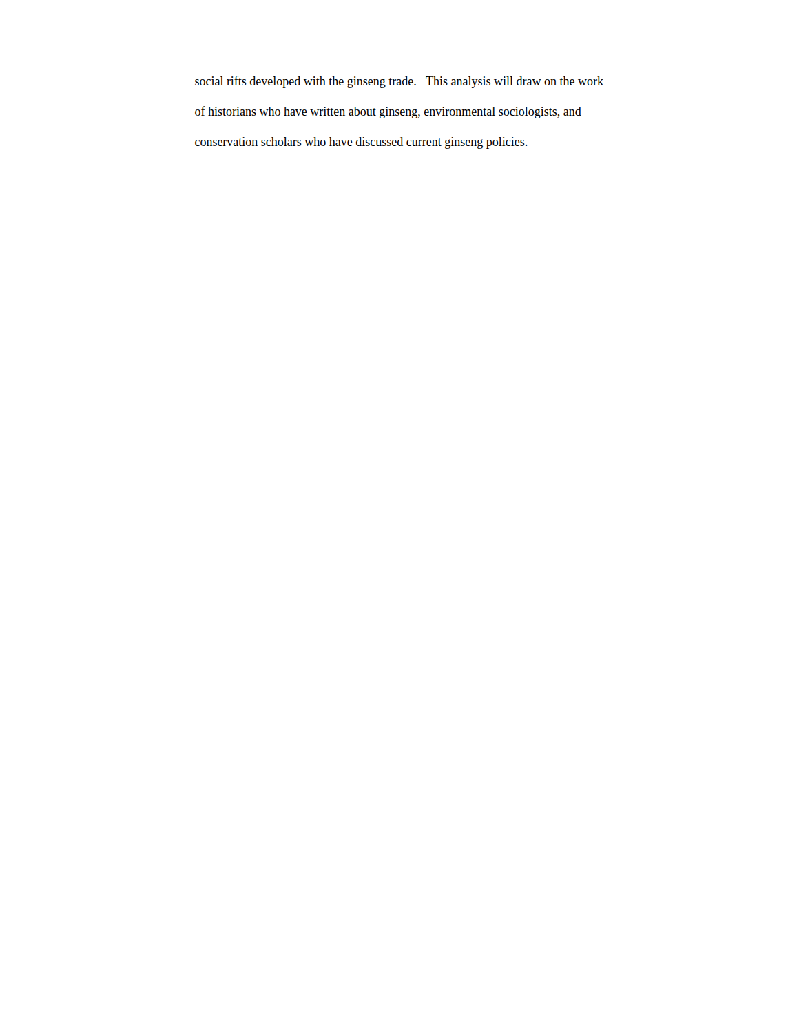social rifts developed with the ginseng trade. This analysis will draw on the work of historians who have written about ginseng, environmental sociologists, and conservation scholars who have discussed current ginseng policies.